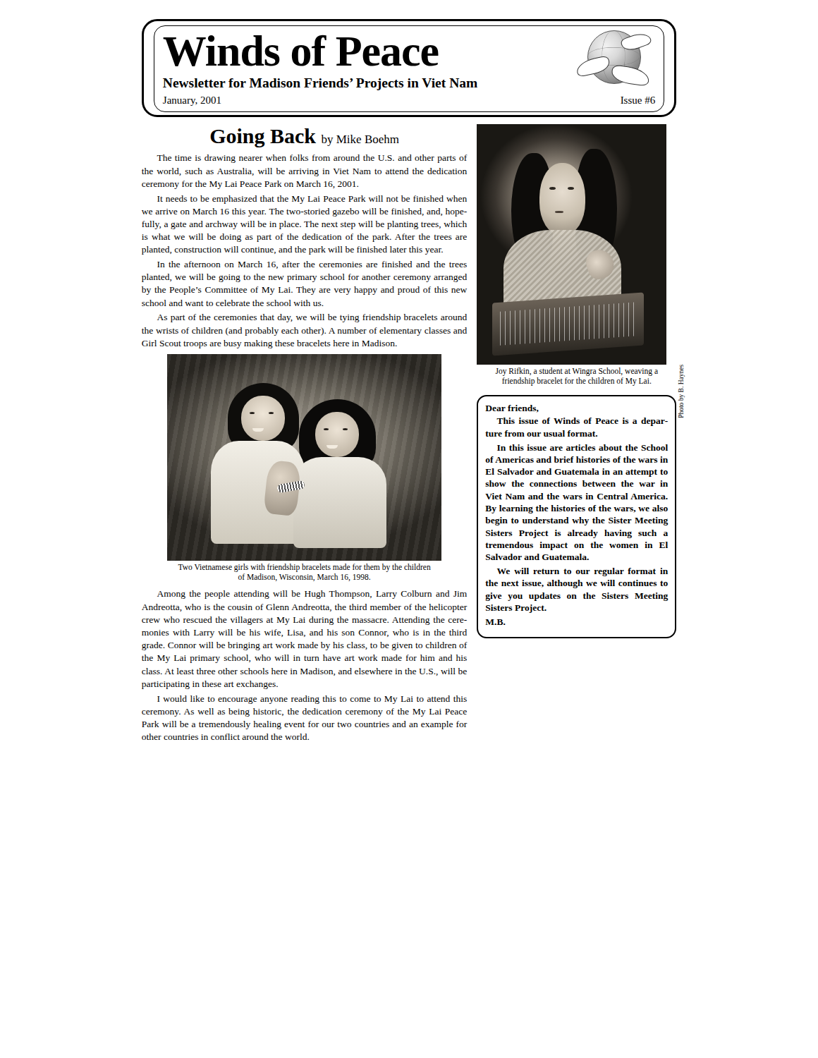Winds of Peace
Newsletter for Madison Friends’ Projects in Viet Nam
January, 2001 Issue #6
Going Back by Mike Boehm
The time is drawing nearer when folks from around the U.S. and other parts of the world, such as Australia, will be arriving in Viet Nam to attend the dedication ceremony for the My Lai Peace Park on March 16, 2001.
It needs to be emphasized that the My Lai Peace Park will not be finished when we arrive on March 16 this year. The two-storied gazebo will be finished, and, hopefully, a gate and archway will be in place. The next step will be planting trees, which is what we will be doing as part of the dedication of the park. After the trees are planted, construction will continue, and the park will be finished later this year.
In the afternoon on March 16, after the ceremonies are finished and the trees planted, we will be going to the new primary school for another ceremony arranged by the People’s Committee of My Lai. They are very happy and proud of this new school and want to celebrate the school with us.
As part of the ceremonies that day, we will be tying friendship bracelets around the wrists of children (and probably each other). A number of elementary classes and Girl Scout troops are busy making these bracelets here in Madison.
Two Vietnamese girls with friendship bracelets made for them by the children
of Madison, Wisconsin, March 16, 1998.
Among the people attending will be Hugh Thompson, Larry Colburn and Jim Andreotta, who is the cousin of Glenn Andreotta, the third member of the helicopter crew who rescued the villagers at My Lai during the massacre. Attending the ceremonies with Larry will be his wife, Lisa, and his son Connor, who is in the third grade. Connor will be bringing art work made by his class, to be given to children of the My Lai primary school, who will in turn have art work made for him and his class. At least three other schools here in Madison, and elsewhere in the U.S., will be participating in these art exchanges.
I would like to encourage anyone reading this to come to My Lai to attend this ceremony. As well as being historic, the dedication ceremony of the My Lai Peace Park will be a tremendously healing event for our two countries and an example for other countries in conflict around the world.
Photo by B. Haynes
Joy Rifkin, a student at Wingra School, weaving a
friendship bracelet for the children of My Lai.
Dear friends,
This issue of Winds of Peace is a departure from our usual format.
In this issue are articles about the School of Americas and brief histories of the wars in El Salvador and Guatemala in an attempt to show the connections between the war in Viet Nam and the wars in Central America. By learning the histories of the wars, we also begin to understand why the Sister Meeting Sisters Project is already having such a tremendous impact on the women in El Salvador and Guatemala.
We will return to our regular format in the next issue, although we will continues to give you updates on the Sisters Meeting Sisters Project.
M.B.